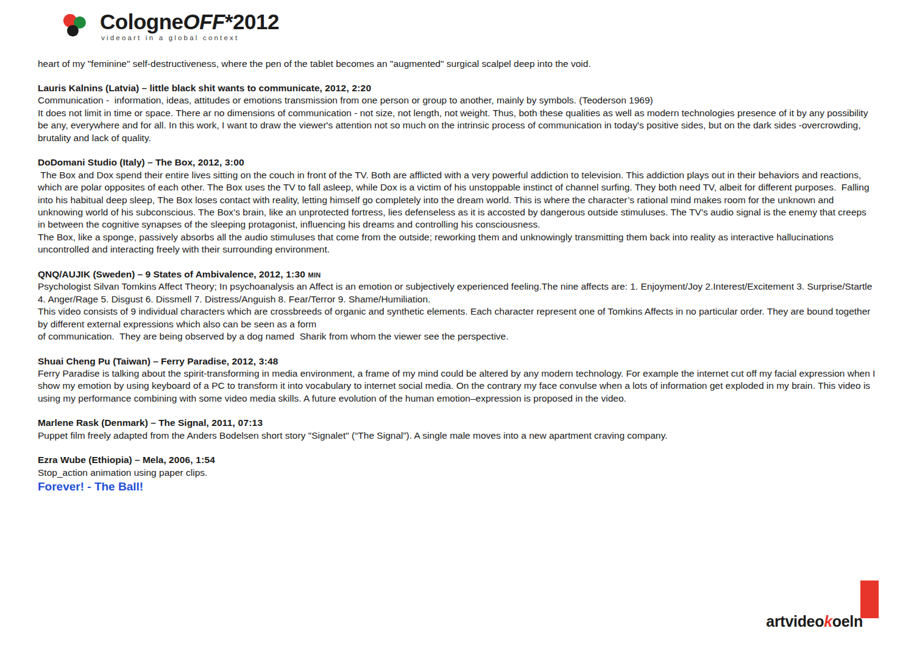CologneOFF*2012
videoart in a global context
heart of my "feminine" self-destructiveness, where the pen of the tablet becomes an "augmented" surgical scalpel deep into the void.
Lauris Kalnins (Latvia) – little black shit wants to communicate, 2012, 2:20
Communication - information, ideas, attitudes or emotions transmission from one person or group to another, mainly by symbols. (Teoderson 1969)
It does not limit in time or space. There ar no dimensions of communication - not size, not length, not weight. Thus, both these qualities as well as modern technologies presence of it by any possibility be any, everywhere and for all. In this work, I want to draw the viewer's attention not so much on the intrinsic process of communication in today's positive sides, but on the dark sides -overcrowding, brutality and lack of quality.
DoDomani Studio (Italy) – The Box, 2012, 3:00
The Box and Dox spend their entire lives sitting on the couch in front of the TV. Both are afflicted with a very powerful addiction to television. This addiction plays out in their behaviors and reactions, which are polar opposites of each other. The Box uses the TV to fall asleep, while Dox is a victim of his unstoppable instinct of channel surfing. They both need TV, albeit for different purposes. Falling into his habitual deep sleep, The Box loses contact with reality, letting himself go completely into the dream world. This is where the character’s rational mind makes room for the unknown and unknowing world of his subconscious. The Box’s brain, like an unprotected fortress, lies defenseless as it is accosted by dangerous outside stimuluses. The TV’s audio signal is the enemy that creeps in between the cognitive synapses of the sleeping protagonist, influencing his dreams and controlling his consciousness.
The Box, like a sponge, passively absorbs all the audio stimuluses that come from the outside; reworking them and unknowingly transmitting them back into reality as interactive hallucinations uncontrolled and interacting freely with their surrounding environment.
QNQ/AUJIK (Sweden) – 9 States of Ambivalence, 2012, 1:30 min
Psychologist Silvan Tomkins Affect Theory; In psychoanalysis an Affect is an emotion or subjectively experienced feeling.The nine affects are: 1. Enjoyment/Joy 2.Interest/Excitement 3. Surprise/Startle 4. Anger/Rage 5. Disgust 6. Dissmell 7. Distress/Anguish 8. Fear/Terror 9. Shame/Humiliation.
This video consists of 9 individual characters which are crossbreeds of organic and synthetic elements. Each character represent one of Tomkins Affects in no particular order. They are bound together by different external expressions which also can be seen as a form
of communication. They are being observed by a dog named Sharik from whom the viewer see the perspective.
Shuai Cheng Pu (Taiwan) – Ferry Paradise, 2012, 3:48
Ferry Paradise is talking about the spirit-transforming in media environment, a frame of my mind could be altered by any modern technology. For example the internet cut off my facial expression when I show my emotion by using keyboard of a PC to transform it into vocabulary to internet social media. On the contrary my face convulse when a lots of information get exploded in my brain. This video is using my performance combining with some video media skills. A future evolution of the human emotion–expression is proposed in the video.
Marlene Rask (Denmark) – The Signal, 2011, 07:13
Puppet film freely adapted from the Anders Bodelsen short story "Signalet" (“The Signal”). A single male moves into a new apartment craving company.
Ezra Wube (Ethiopia) – Mela, 2006, 1:54
Stop_action animation using paper clips.
Forever! - The Ball!
artvideokoeln